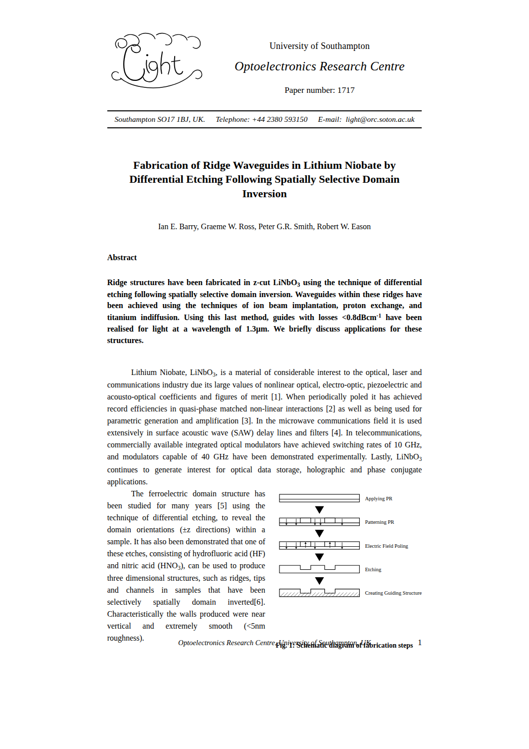University of Southampton
Optoelectronics Research Centre
Paper number: 1717
Southampton SO17 1BJ, UK. Telephone: +44 2380 593150 E-mail: light@orc.soton.ac.uk
Fabrication of Ridge Waveguides in Lithium Niobate by Differential Etching Following Spatially Selective Domain Inversion
Ian E. Barry, Graeme W. Ross, Peter G.R. Smith, Robert W. Eason
Abstract
Ridge structures have been fabricated in z-cut LiNbO3 using the technique of differential etching following spatially selective domain inversion. Waveguides within these ridges have been achieved using the techniques of ion beam implantation, proton exchange, and titanium indiffusion. Using this last method, guides with losses <0.8dBcm-1 have been realised for light at a wavelength of 1.3µm. We briefly discuss applications for these structures.
Lithium Niobate, LiNbO3, is a material of considerable interest to the optical, laser and communications industry due its large values of nonlinear optical, electro-optic, piezoelectric and acousto-optical coefficients and figures of merit [1]. When periodically poled it has achieved record efficiencies in quasi-phase matched non-linear interactions [2] as well as being used for parametric generation and amplification [3]. In the microwave communications field it is used extensively in surface acoustic wave (SAW) delay lines and filters [4]. In telecommunications, commercially available integrated optical modulators have achieved switching rates of 10 GHz, and modulators capable of 40 GHz have been demonstrated experimentally. Lastly, LiNbO3 continues to generate interest for optical data storage, holographic and phase conjugate applications.
Applying PR Patterning PR Electric Field Poling Etching Creating Guiding Structure
Fig. 1: Schematic diagram of fabrication steps
The ferroelectric domain structure has been studied for many years [5] using the technique of differential etching, to reveal the domain orientations (±z directions) within a sample. It has also been demonstrated that one of these etches, consisting of hydrofluoric acid (HF) and nitric acid (HNO3), can be used to produce three dimensional structures, such as ridges, tips and channels in samples that have been selectively spatially domain inverted[6]. Characteristically the walls produced were near vertical and extremely smooth (<5nm roughness).
Optoelectronics Research Centre, University of Southampton, UK
1